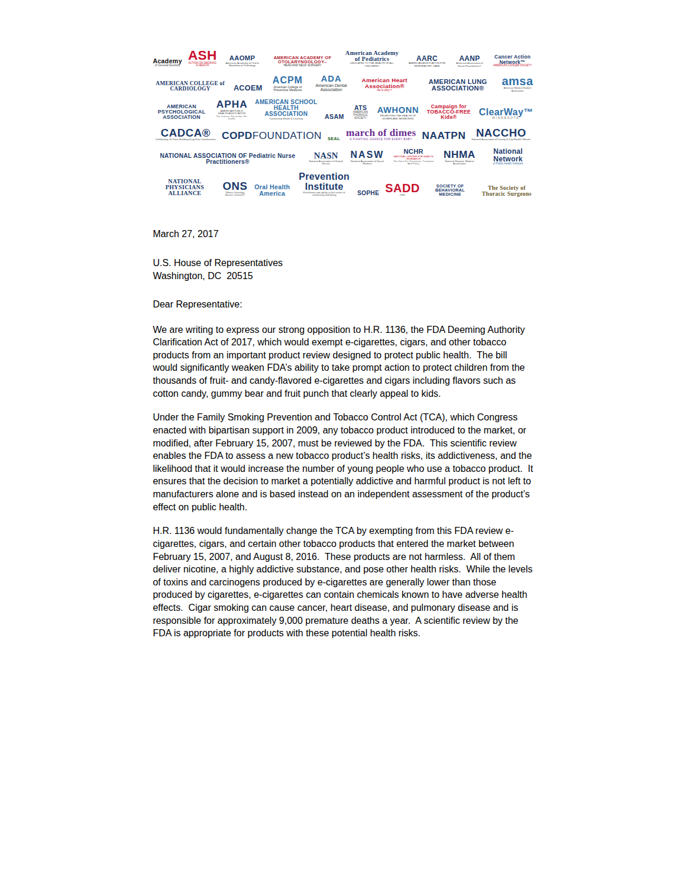Academy of General Dentistry
ASH ACTION ON SMOKING & HEALTH
AAOMP American Academy of Oral & Maxillofacial Pathology
AMERICAN ACADEMY OF OTOLARYNGOLOGY–HEAD AND NECK SURGERY
American Academy of Pediatrics DEDICATED TO THE HEALTH OF ALL CHILDREN®
AARC AMERICAN ASSOCIATION FOR RESPIRATORY CARE
AANP American Association of Nurse Practitioners®
Cancer Action Network™AMERICAN CANCER SOCIETY
AMERICAN COLLEGE of CARDIOLOGY
ACOEM
ACPM American College of Preventive Medicine
ADA American Dental Association
American Heart Association®life is why™
AMERICAN LUNG ASSOCIATION®
amsa American Medical Student Association
AMERICAN PSYCHOLOGICAL ASSOCIATION
APHA AMERICAN PUBLIC HEALTH ASSOCIATION For science. For action. For health.
AMERICAN SCHOOL HEALTH ASSOCIATION Connecting Health & Learning
ASAM
ATS AMERICAN THORACIC SOCIETY
AWHONN PROMOTING THE HEALTH OF WOMEN AND NEWBORNS
Campaign for TOBACCO-FREE Kids®
ClearWay™MINNESOTA
CADCA®Celebrating 20 Years Building Drug-Free Communities
COPDFOUNDATION
SEAL
march of dimes A FIGHTING CHANCE FOR EVERY BABY
NAATPN
NACCHO National Association of County & City Health Officials
NATIONAL ASSOCIATION OF Pediatric Nurse Practitioners®
NASN National Association of School Nurses
NASW National Association of Social Workers
NCHR NATIONAL CENTER FOR HEALTH RESEARCH The Voice For Prevention, Treatment And Policy
NHMA National Hispanic Medical Association
National Network of Public Health Institutes
NATIONAL PHYSICIANS ALLIANCE
ONS Where Oncology Nurses Connect®
Oral Health America
Prevention Institute Prevention and equity at the center of community well-being
SOPHE
SADD 1981
SOCIETY OF BEHAVIORAL MEDICINE
The Society of Thoracic Surgeons
March 27, 2017
U.S. House of Representatives
Washington, DC 20515
Dear Representative:
We are writing to express our strong opposition to H.R. 1136, the FDA Deeming Authority Clarification Act of 2017, which would exempt e-cigarettes, cigars, and other tobacco products from an important product review designed to protect public health. The bill would significantly weaken FDA’s ability to take prompt action to protect children from the thousands of fruit- and candy-flavored e-cigarettes and cigars including flavors such as cotton candy, gummy bear and fruit punch that clearly appeal to kids.
Under the Family Smoking Prevention and Tobacco Control Act (TCA), which Congress enacted with bipartisan support in 2009, any tobacco product introduced to the market, or modified, after February 15, 2007, must be reviewed by the FDA. This scientific review enables the FDA to assess a new tobacco product’s health risks, its addictiveness, and the likelihood that it would increase the number of young people who use a tobacco product. It ensures that the decision to market a potentially addictive and harmful product is not left to manufacturers alone and is based instead on an independent assessment of the product’s effect on public health.
H.R. 1136 would fundamentally change the TCA by exempting from this FDA review e-cigarettes, cigars, and certain other tobacco products that entered the market between February 15, 2007, and August 8, 2016. These products are not harmless. All of them deliver nicotine, a highly addictive substance, and pose other health risks. While the levels of toxins and carcinogens produced by e-cigarettes are generally lower than those produced by cigarettes, e-cigarettes can contain chemicals known to have adverse health effects. Cigar smoking can cause cancer, heart disease, and pulmonary disease and is responsible for approximately 9,000 premature deaths a year. A scientific review by the FDA is appropriate for products with these potential health risks.